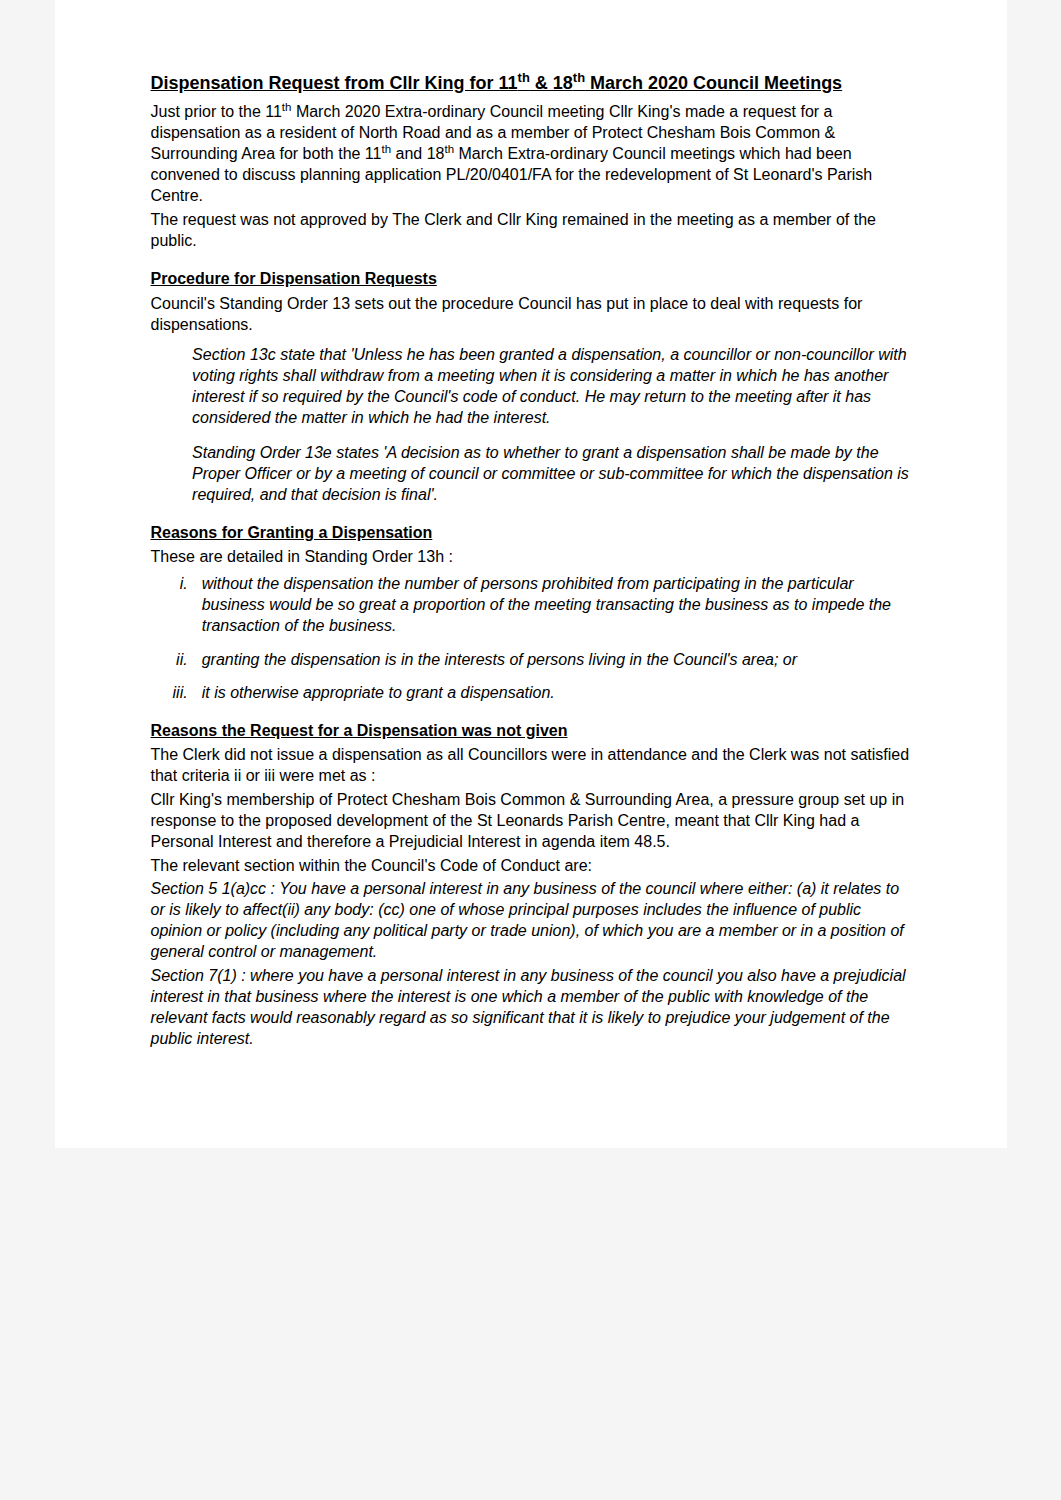Dispensation Request from Cllr King for 11th & 18th March 2020 Council Meetings
Just prior to the 11th March 2020 Extra-ordinary Council meeting Cllr King's made a request for a dispensation as a resident of North Road and as a member of Protect Chesham Bois Common & Surrounding Area for both the 11th and 18th March Extra-ordinary Council meetings which had been convened to discuss planning application PL/20/0401/FA for the redevelopment of St Leonard's Parish Centre.
The request was not approved by The Clerk and Cllr King remained in the meeting as a member of the public.
Procedure for Dispensation Requests
Council's Standing Order 13 sets out the procedure Council has put in place to deal with requests for dispensations.
Section 13c state that 'Unless he has been granted a dispensation, a councillor or non-councillor with voting rights shall withdraw from a meeting when it is considering a matter in which he has another interest if so required by the Council's code of conduct. He may return to the meeting after it has considered the matter in which he had the interest.
Standing Order 13e states 'A decision as to whether to grant a dispensation shall be made by the Proper Officer or by a meeting of council or committee or sub-committee for which the dispensation is required, and that decision is final'.
Reasons for Granting a Dispensation
These are detailed in Standing Order 13h :
without the dispensation the number of persons prohibited from participating in the particular business would be so great a proportion of the meeting transacting the business as to impede the transaction of the business.
granting the dispensation is in the interests of persons living in the Council's area; or
it is otherwise appropriate to grant a dispensation.
Reasons the Request for a Dispensation was not given
The Clerk did not issue a dispensation as all Councillors were in attendance and the Clerk was not satisfied that criteria ii or iii were met as :
Cllr King's membership of Protect Chesham Bois Common & Surrounding Area, a pressure group set up in response to the proposed development of the St Leonards Parish Centre, meant that Cllr King had a Personal Interest and therefore a Prejudicial Interest in agenda item 48.5.
The relevant section within the Council's Code of Conduct are:
Section 5 1(a)cc : You have a personal interest in any business of the council where either: (a) it relates to or is likely to affect(ii) any body: (cc) one of whose principal purposes includes the influence of public opinion or policy (including any political party or trade union), of which you are a member or in a position of general control or management.
Section 7(1) : where you have a personal interest in any business of the council you also have a prejudicial interest in that business where the interest is one which a member of the public with knowledge of the relevant facts would reasonably regard as so significant that it is likely to prejudice your judgement of the public interest.